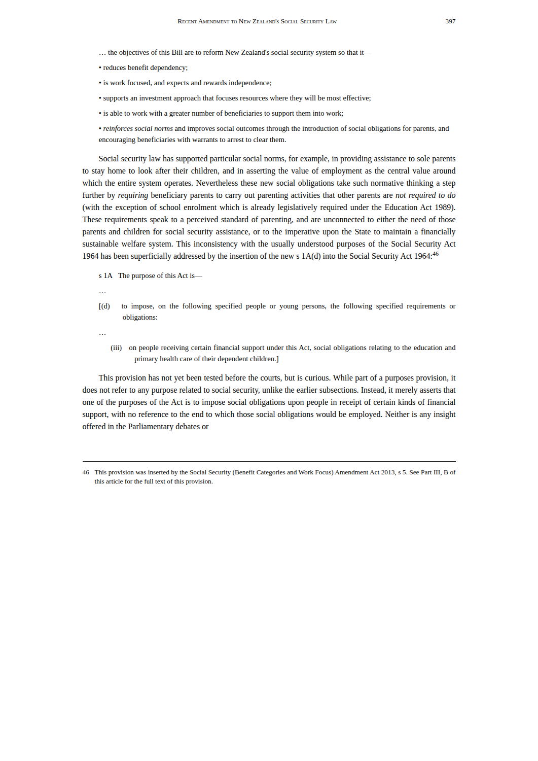Recent Amendment to New Zealand's Social Security Law 397
… the objectives of this Bill are to reform New Zealand's social security system so that it—
• reduces benefit dependency;
• is work focused, and expects and rewards independence;
• supports an investment approach that focuses resources where they will be most effective;
• is able to work with a greater number of beneficiaries to support them into work;
• reinforces social norms and improves social outcomes through the introduction of social obligations for parents, and encouraging beneficiaries with warrants to arrest to clear them.
Social security law has supported particular social norms, for example, in providing assistance to sole parents to stay home to look after their children, and in asserting the value of employment as the central value around which the entire system operates. Nevertheless these new social obligations take such normative thinking a step further by requiring beneficiary parents to carry out parenting activities that other parents are not required to do (with the exception of school enrolment which is already legislatively required under the Education Act 1989). These requirements speak to a perceived standard of parenting, and are unconnected to either the need of those parents and children for social security assistance, or to the imperative upon the State to maintain a financially sustainable welfare system. This inconsistency with the usually understood purposes of the Social Security Act 1964 has been superficially addressed by the insertion of the new s 1A(d) into the Social Security Act 1964:46
s 1A The purpose of this Act is—
…
[(d) to impose, on the following specified people or young persons, the following specified requirements or obligations:
…
(iii) on people receiving certain financial support under this Act, social obligations relating to the education and primary health care of their dependent children.]
This provision has not yet been tested before the courts, but is curious. While part of a purposes provision, it does not refer to any purpose related to social security, unlike the earlier subsections. Instead, it merely asserts that one of the purposes of the Act is to impose social obligations upon people in receipt of certain kinds of financial support, with no reference to the end to which those social obligations would be employed. Neither is any insight offered in the Parliamentary debates or
46 This provision was inserted by the Social Security (Benefit Categories and Work Focus) Amendment Act 2013, s 5. See Part III, B of this article for the full text of this provision.